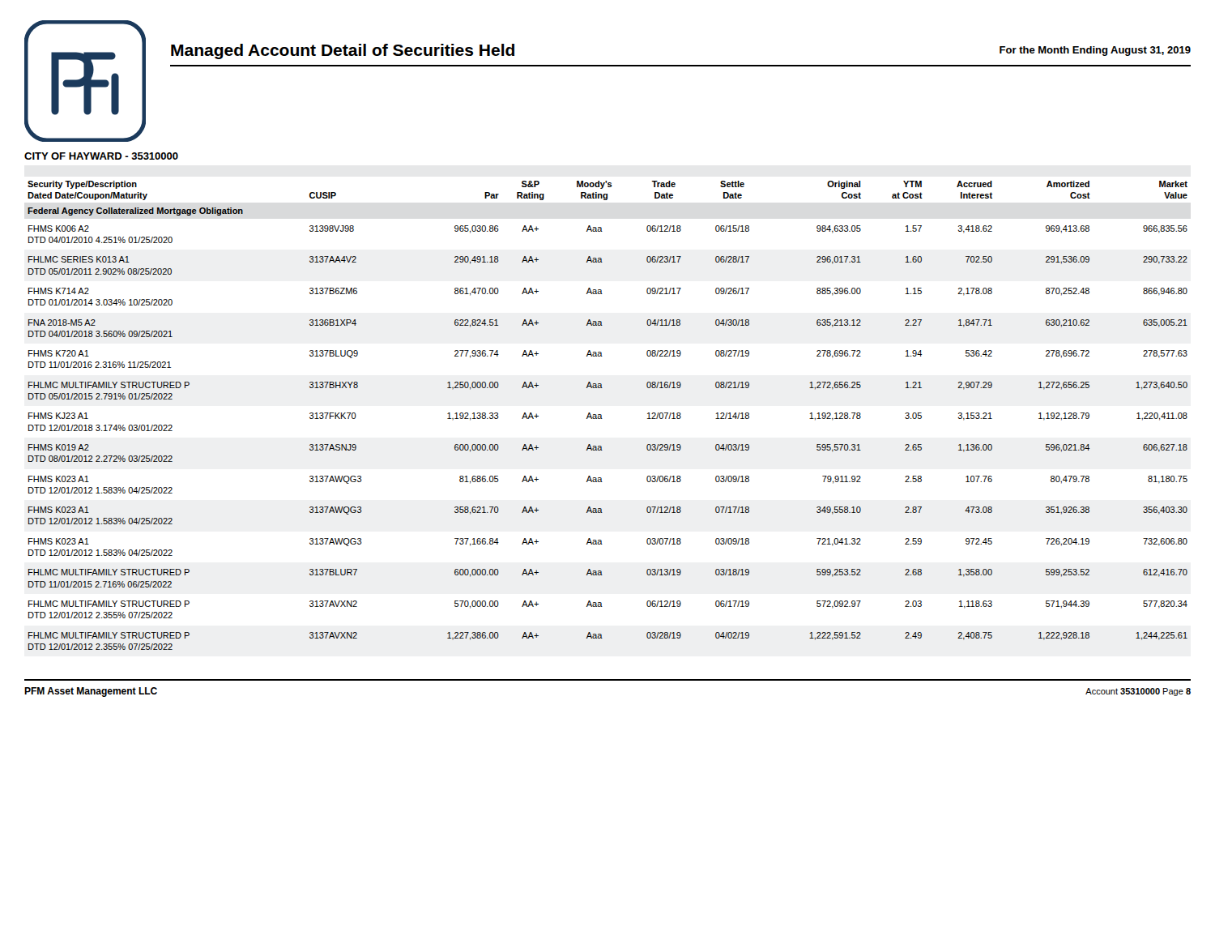Managed Account Detail of Securities Held
For the Month Ending August 31, 2019
CITY OF HAYWARD - 35310000
| Security Type/Description Dated Date/Coupon/Maturity | CUSIP | Par | S&P Rating | Moody's Rating | Trade Date | Settle Date | Original Cost | YTM at Cost | Accrued Interest | Amortized Cost | Market Value |
| --- | --- | --- | --- | --- | --- | --- | --- | --- | --- | --- | --- |
| Federal Agency Collateralized Mortgage Obligation |
| FHMS K006 A2 DTD 04/01/2010 4.251% 01/25/2020 | 31398VJ98 | 965,030.86 | AA+ | Aaa | 06/12/18 | 06/15/18 | 984,633.05 | 1.57 | 3,418.62 | 969,413.68 | 966,835.56 |
| FHLMC SERIES K013 A1 DTD 05/01/2011 2.902% 08/25/2020 | 3137AA4V2 | 290,491.18 | AA+ | Aaa | 06/23/17 | 06/28/17 | 296,017.31 | 1.60 | 702.50 | 291,536.09 | 290,733.22 |
| FHMS K714 A2 DTD 01/01/2014 3.034% 10/25/2020 | 3137B6ZM6 | 861,470.00 | AA+ | Aaa | 09/21/17 | 09/26/17 | 885,396.00 | 1.15 | 2,178.08 | 870,252.48 | 866,946.80 |
| FNA 2018-M5 A2 DTD 04/01/2018 3.560% 09/25/2021 | 3136B1XP4 | 622,824.51 | AA+ | Aaa | 04/11/18 | 04/30/18 | 635,213.12 | 2.27 | 1,847.71 | 630,210.62 | 635,005.21 |
| FHMS K720 A1 DTD 11/01/2016 2.316% 11/25/2021 | 3137BLUQ9 | 277,936.74 | AA+ | Aaa | 08/22/19 | 08/27/19 | 278,696.72 | 1.94 | 536.42 | 278,696.72 | 278,577.63 |
| FHLMC MULTIFAMILY STRUCTURED P DTD 05/01/2015 2.791% 01/25/2022 | 3137BHXY8 | 1,250,000.00 | AA+ | Aaa | 08/16/19 | 08/21/19 | 1,272,656.25 | 1.21 | 2,907.29 | 1,272,656.25 | 1,273,640.50 |
| FHMS KJ23 A1 DTD 12/01/2018 3.174% 03/01/2022 | 3137FKK70 | 1,192,138.33 | AA+ | Aaa | 12/07/18 | 12/14/18 | 1,192,128.78 | 3.05 | 3,153.21 | 1,192,128.79 | 1,220,411.08 |
| FHMS K019 A2 DTD 08/01/2012 2.272% 03/25/2022 | 3137ASNJ9 | 600,000.00 | AA+ | Aaa | 03/29/19 | 04/03/19 | 595,570.31 | 2.65 | 1,136.00 | 596,021.84 | 606,627.18 |
| FHMS K023 A1 DTD 12/01/2012 1.583% 04/25/2022 | 3137AWQG3 | 81,686.05 | AA+ | Aaa | 03/06/18 | 03/09/18 | 79,911.92 | 2.58 | 107.76 | 80,479.78 | 81,180.75 |
| FHMS K023 A1 DTD 12/01/2012 1.583% 04/25/2022 | 3137AWQG3 | 358,621.70 | AA+ | Aaa | 07/12/18 | 07/17/18 | 349,558.10 | 2.87 | 473.08 | 351,926.38 | 356,403.30 |
| FHMS K023 A1 DTD 12/01/2012 1.583% 04/25/2022 | 3137AWQG3 | 737,166.84 | AA+ | Aaa | 03/07/18 | 03/09/18 | 721,041.32 | 2.59 | 972.45 | 726,204.19 | 732,606.80 |
| FHLMC MULTIFAMILY STRUCTURED P DTD 11/01/2015 2.716% 06/25/2022 | 3137BLUR7 | 600,000.00 | AA+ | Aaa | 03/13/19 | 03/18/19 | 599,253.52 | 2.68 | 1,358.00 | 599,253.52 | 612,416.70 |
| FHLMC MULTIFAMILY STRUCTURED P DTD 12/01/2012 2.355% 07/25/2022 | 3137AVXN2 | 570,000.00 | AA+ | Aaa | 06/12/19 | 06/17/19 | 572,092.97 | 2.03 | 1,118.63 | 571,944.39 | 577,820.34 |
| FHLMC MULTIFAMILY STRUCTURED P DTD 12/01/2012 2.355% 07/25/2022 | 3137AVXN2 | 1,227,386.00 | AA+ | Aaa | 03/28/19 | 04/02/19 | 1,222,591.52 | 2.49 | 2,408.75 | 1,222,928.18 | 1,244,225.61 |
PFM Asset Management LLC
Account 35310000 Page 8